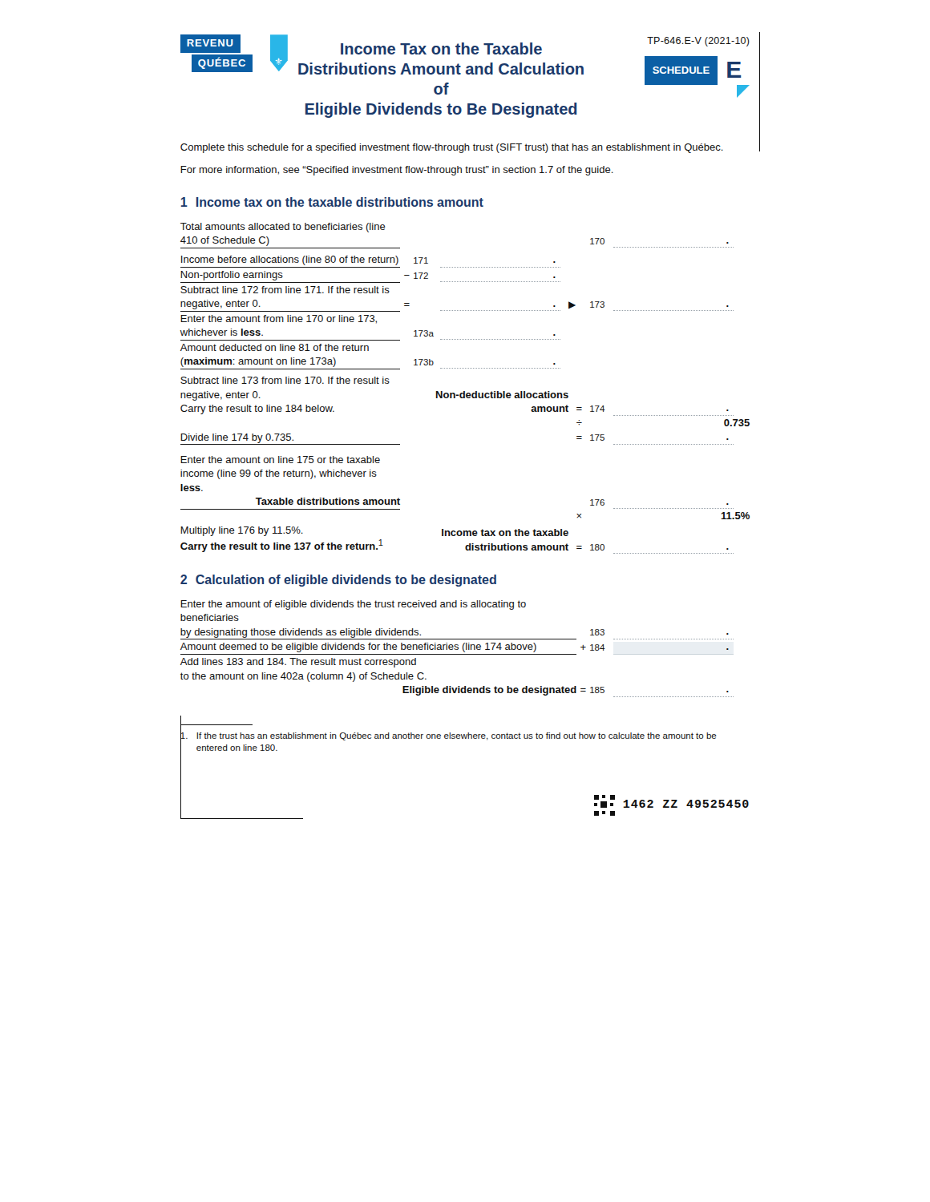REVENU
QUÉBEC
⚜
Income Tax on the Taxable
Distributions Amount and Calculation of
Eligible Dividends to Be Designated
TP-646.E-V (2021-10)
SCHEDULE
E
Complete this schedule for a specified investment flow-through trust (SIFT trust) that has an establishment in Québec.
For more information, see “Specified investment flow-through trust” in section 1.7 of the guide.
1
Income tax on the taxable distributions amount
| Total amounts allocated to beneficiaries (line 410 of Schedule C) | | | | | 170 | |
| Income before allocations (line 80 of the return) | | 171 | | | | |
| Non-portfolio earnings | − | 172 | | | | |
| Subtract line 172 from line 171. If the result is negative, enter 0. | = | | | ▶ | 173 | |
| Enter the amount from line 170 or line 173, whichever is less . | | 173a | | | | |
| Amount deducted on line 81 of the return ( maximum : amount on line 173a) | | 173b | | | | |
| Subtract line 173 from line 170. If the result is negative, enter 0. Carry the result to line 184 below. | | Non-deductible allocations amount | = | 174 | |
| | | | | ÷ | | 0.735 |
| Divide line 174 by 0.735. | | | | = | 175 | |
| Enter the amount on line 175 or the taxable income (line 99 of the return), whichever is less . | | | | | | |
| Taxable distributions amount | | | | | 176 | |
| | | | | × | | 11.5% |
| Multiply line 176 by 11.5%. Carry the result to line 137 of the return. 1 | | Income tax on the taxable distributions amount | = | 180 | |
2
Calculation of eligible dividends to be designated
| Enter the amount of eligible dividends the trust received and is allocating to beneficiaries by designating those dividends as eligible dividends. | | 183 | |
| Amount deemed to be eligible dividends for the beneficiaries (line 174 above) | + | 184 | |
| Add lines 183 and 184. The result must correspond to the amount on line 402a (column 4) of Schedule C. Eligible dividends to be designated | = | 185 | |
1.
If the trust has an establishment in Québec and another one elsewhere, contact us to find out how to calculate the amount to be entered on line 180.
1462 ZZ 49525450